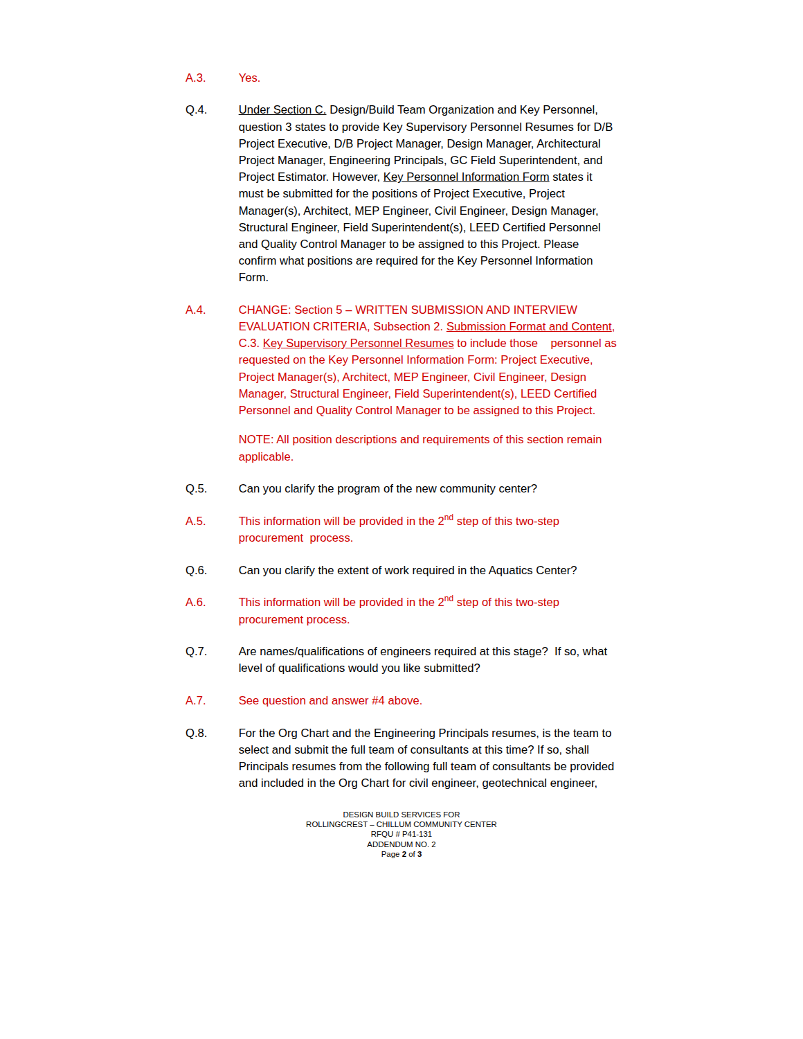A.3.
Yes.
Q.4.
Under Section C. Design/Build Team Organization and Key Personnel, question 3 states to provide Key Supervisory Personnel Resumes for D/B Project Executive, D/B Project Manager, Design Manager, Architectural Project Manager, Engineering Principals, GC Field Superintendent, and Project Estimator. However, Key Personnel Information Form states it must be submitted for the positions of Project Executive, Project Manager(s), Architect, MEP Engineer, Civil Engineer, Design Manager, Structural Engineer, Field Superintendent(s), LEED Certified Personnel and Quality Control Manager to be assigned to this Project. Please confirm what positions are required for the Key Personnel Information Form.
A.4.
CHANGE: Section 5 – WRITTEN SUBMISSION AND INTERVIEW EVALUATION CRITERIA, Subsection 2. Submission Format and Content, C.3. Key Supervisory Personnel Resumes to include those personnel as requested on the Key Personnel Information Form: Project Executive, Project Manager(s), Architect, MEP Engineer, Civil Engineer, Design Manager, Structural Engineer, Field Superintendent(s), LEED Certified Personnel and Quality Control Manager to be assigned to this Project.
NOTE: All position descriptions and requirements of this section remain applicable.
Q.5.
Can you clarify the program of the new community center?
A.5.
This information will be provided in the 2nd step of this two-step procurement process.
Q.6.
Can you clarify the extent of work required in the Aquatics Center?
A.6.
This information will be provided in the 2nd step of this two-step procurement process.
Q.7.
Are names/qualifications of engineers required at this stage? If so, what level of qualifications would you like submitted?
A.7.
See question and answer #4 above.
Q.8.
For the Org Chart and the Engineering Principals resumes, is the team to select and submit the full team of consultants at this time? If so, shall Principals resumes from the following full team of consultants be provided and included in the Org Chart for civil engineer, geotechnical engineer,
DESIGN BUILD SERVICES FOR
ROLLINGCREST – CHILLUM COMMUNITY CENTER
RFQU # P41-131
ADDENDUM NO. 2
Page 2 of 3